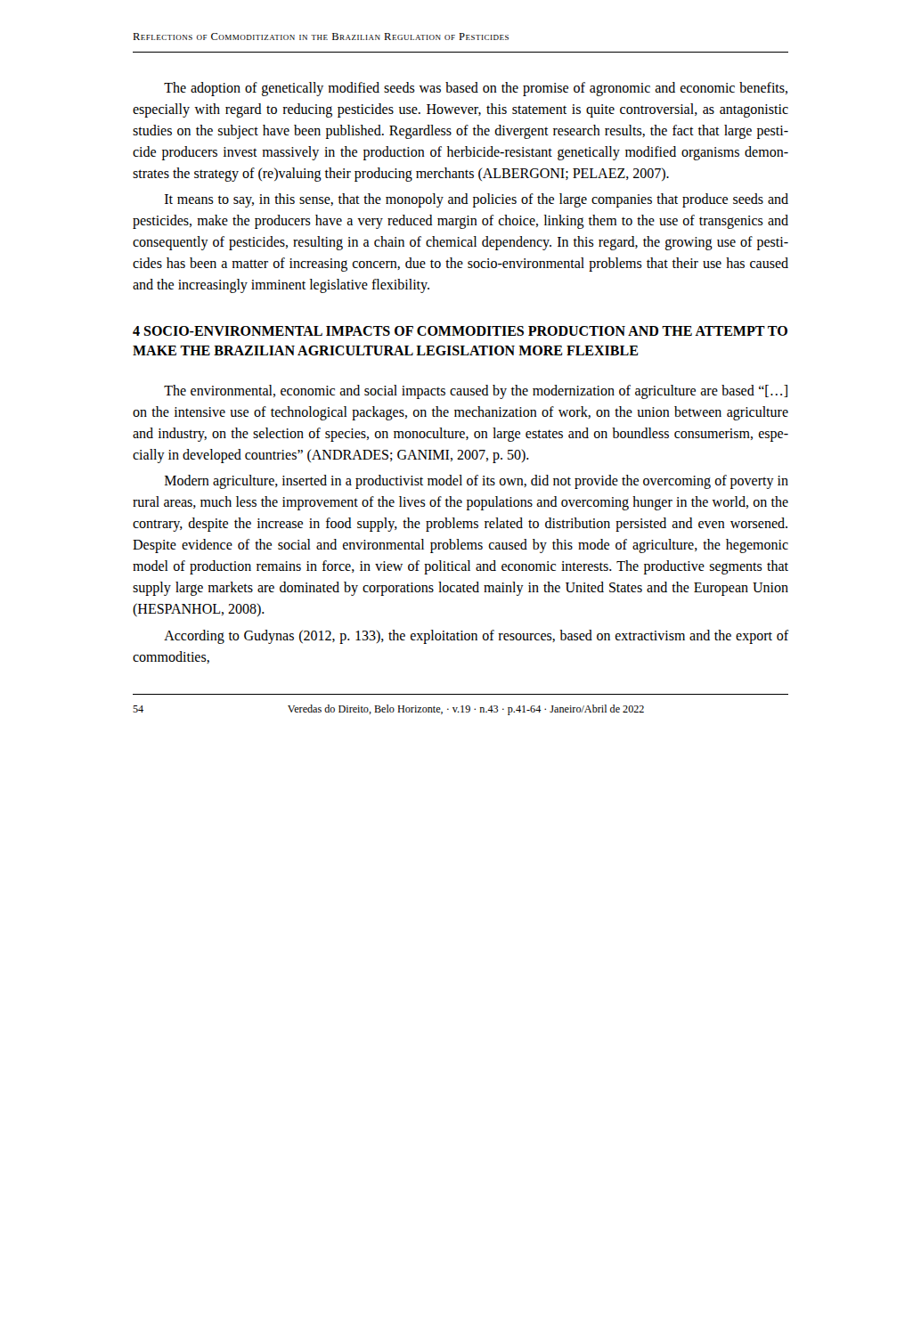Reflections of Commoditization in the Brazilian Regulation of Pesticides
The adoption of genetically modified seeds was based on the promise of agronomic and economic benefits, especially with regard to reducing pesticides use. However, this statement is quite controversial, as antagonistic studies on the subject have been published. Regardless of the divergent research results, the fact that large pesticide producers invest massively in the production of herbicide-resistant genetically modified organisms demonstrates the strategy of (re)valuing their producing merchants (ALBERGONI; PELAEZ, 2007).
It means to say, in this sense, that the monopoly and policies of the large companies that produce seeds and pesticides, make the producers have a very reduced margin of choice, linking them to the use of transgenics and consequently of pesticides, resulting in a chain of chemical dependency. In this regard, the growing use of pesticides has been a matter of increasing concern, due to the socio-environmental problems that their use has caused and the increasingly imminent legislative flexibility.
4 Socio-environmental impacts of commodities production and the attempt to make the Brazilian agricultural legislation more flexible
The environmental, economic and social impacts caused by the modernization of agriculture are based “[…] on the intensive use of technological packages, on the mechanization of work, on the union between agriculture and industry, on the selection of species, on monoculture, on large estates and on boundless consumerism, especially in developed countries” (ANDRADES; GANIMI, 2007, p. 50).
Modern agriculture, inserted in a productivist model of its own, did not provide the overcoming of poverty in rural areas, much less the improvement of the lives of the populations and overcoming hunger in the world, on the contrary, despite the increase in food supply, the problems related to distribution persisted and even worsened. Despite evidence of the social and environmental problems caused by this mode of agriculture, the hegemonic model of production remains in force, in view of political and economic interests. The productive segments that supply large markets are dominated by corporations located mainly in the United States and the European Union (HESPANHOL, 2008).
According to Gudynas (2012, p. 133), the exploitation of resources, based on extractivism and the export of commodities,
54 Veredas do Direito, Belo Horizonte, · v.19 · n.43 · p.41-64 · Janeiro/Abril de 2022